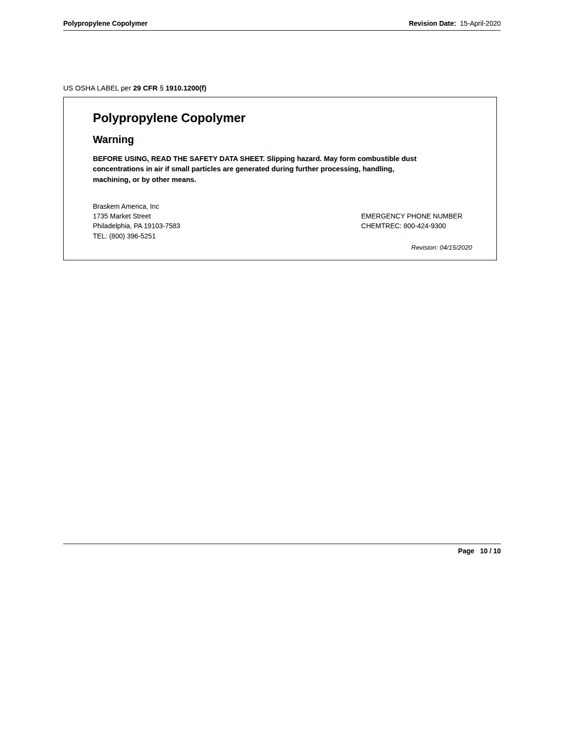Polypropylene Copolymer
Revision Date: 15-April-2020
US OSHA LABEL per 29 CFR § 1910.1200(f)
Polypropylene Copolymer
Warning
BEFORE USING, READ THE SAFETY DATA SHEET. Slipping hazard. May form combustible dust concentrations in air if small particles are generated during further processing, handling, machining, or by other means.
Braskem America, Inc
1735 Market Street
Philadelphia, PA 19103-7583
TEL: (800) 396-5251
EMERGENCY PHONE NUMBER
CHEMTREC: 800-424-9300
Revision: 04/15/2020
Page 10 / 10